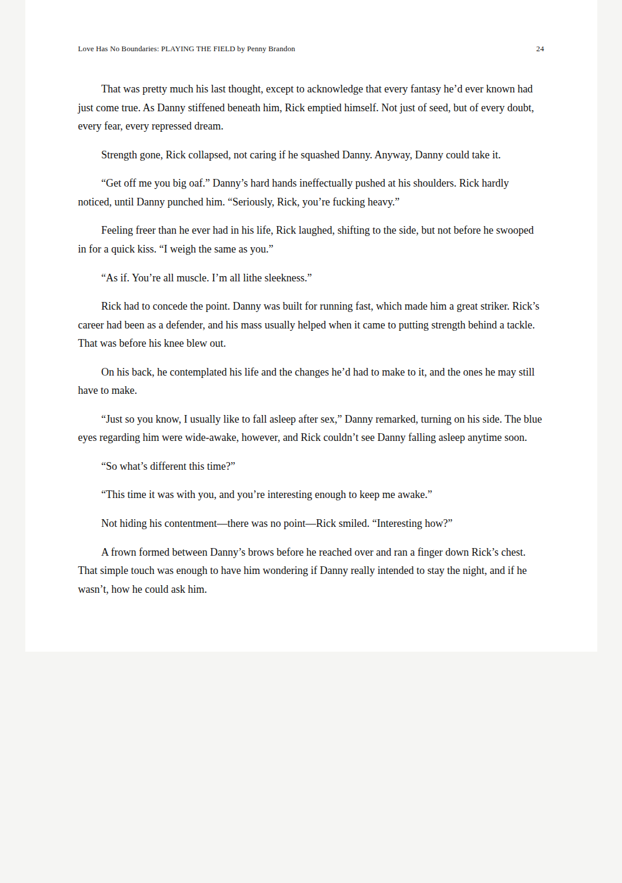Love Has No Boundaries: PLAYING THE FIELD by Penny Brandon 24
That was pretty much his last thought, except to acknowledge that every fantasy he’d ever known had just come true. As Danny stiffened beneath him, Rick emptied himself. Not just of seed, but of every doubt, every fear, every repressed dream.
Strength gone, Rick collapsed, not caring if he squashed Danny. Anyway, Danny could take it.
“Get off me you big oaf.” Danny’s hard hands ineffectually pushed at his shoulders. Rick hardly noticed, until Danny punched him. “Seriously, Rick, you’re fucking heavy.”
Feeling freer than he ever had in his life, Rick laughed, shifting to the side, but not before he swooped in for a quick kiss. “I weigh the same as you.”
“As if. You’re all muscle. I’m all lithe sleekness.”
Rick had to concede the point. Danny was built for running fast, which made him a great striker. Rick’s career had been as a defender, and his mass usually helped when it came to putting strength behind a tackle. That was before his knee blew out.
On his back, he contemplated his life and the changes he’d had to make to it, and the ones he may still have to make.
“Just so you know, I usually like to fall asleep after sex,” Danny remarked, turning on his side. The blue eyes regarding him were wide-awake, however, and Rick couldn’t see Danny falling asleep anytime soon.
“So what’s different this time?”
“This time it was with you, and you’re interesting enough to keep me awake.”
Not hiding his contentment—there was no point—Rick smiled. “Interesting how?”
A frown formed between Danny’s brows before he reached over and ran a finger down Rick’s chest. That simple touch was enough to have him wondering if Danny really intended to stay the night, and if he wasn’t, how he could ask him.